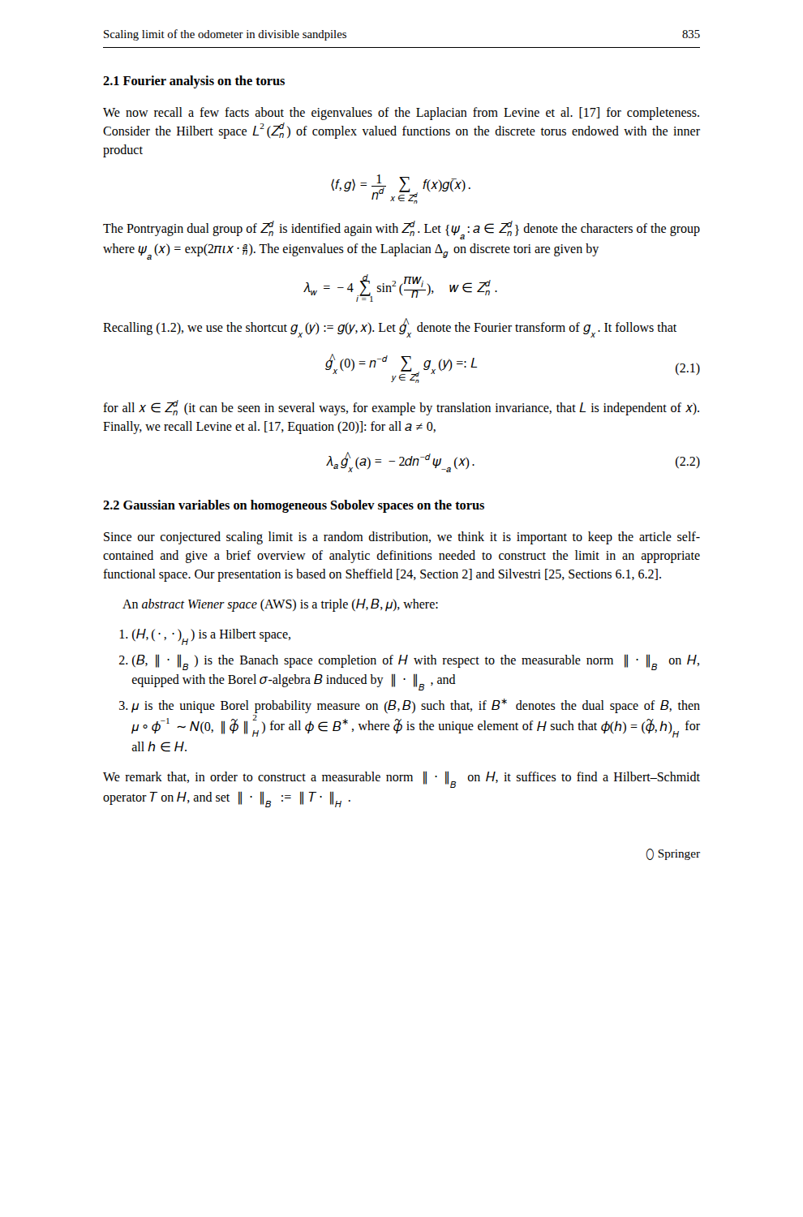Scaling limit of the odometer in divisible sandpiles 835
2.1 Fourier analysis on the torus
We now recall a few facts about the eigenvalues of the Laplacian from Levine et al. [17] for completeness. Consider the Hilbert space L2(Znd) of complex valued functions on the discrete torus endowed with the inner product
⟨f,g⟩ = 1nd ∑ x∈Znd f(x) g(x)‾ .
The Pontryagin dual group of Znd is identified again with Znd. Let {ψa:a∈Znd} denote the characters of the group where ψa(x)=exp(2πιx⋅an). The eigenvalues of the Laplacian Δg on discrete tori are given by
λw = −4 ∑ i=1 d sin2 ( πwin ) , w∈Znd .
Recalling (1.2), we use the shortcut gx(y):=g(y,x). Let gx^ denote the Fourier transform of gx. It follows that
gx^ (0) = n−d ∑ y∈Znd gx(y) =: L
(2.1)
for all x∈Znd (it can be seen in several ways, for example by translation invariance, that L is independent of x). Finally, we recall Levine et al. [17, Equation (20)]: for all a≠0,
λa gx^ (a) = −2d n−d ψ−a (x) .
(2.2)
2.2 Gaussian variables on homogeneous Sobolev spaces on the torus
Since our conjectured scaling limit is a random distribution, we think it is important to keep the article self-contained and give a brief overview of analytic definitions needed to construct the limit in an appropriate functional space. Our presentation is based on Sheffield [24, Section 2] and Silvestri [25, Sections 6.1, 6.2].
An abstract Wiener space (AWS) is a triple (H,B,μ), where:
(H,(⋅,⋅)H) is a Hilbert space,
(B,∥⋅∥B) is the Banach space completion of H with respect to the measurable norm ∥⋅∥B on H, equipped with the Borel σ-algebra B induced by ∥⋅∥B, and
μ is the unique Borel probability measure on (B,B) such that, if B∗ denotes the dual space of B, then μ∘ϕ−1∼N(0,∥ϕ~∥H2) for all ϕ∈B∗, where ϕ~ is the unique element of H such that ϕ(h)=(ϕ~,h)H for all h∈H.
We remark that, in order to construct a measurable norm ∥⋅∥B on H, it suffices to find a Hilbert–Schmidt operator T on H, and set ∥⋅∥B:=∥T⋅∥H.
⬯Springer